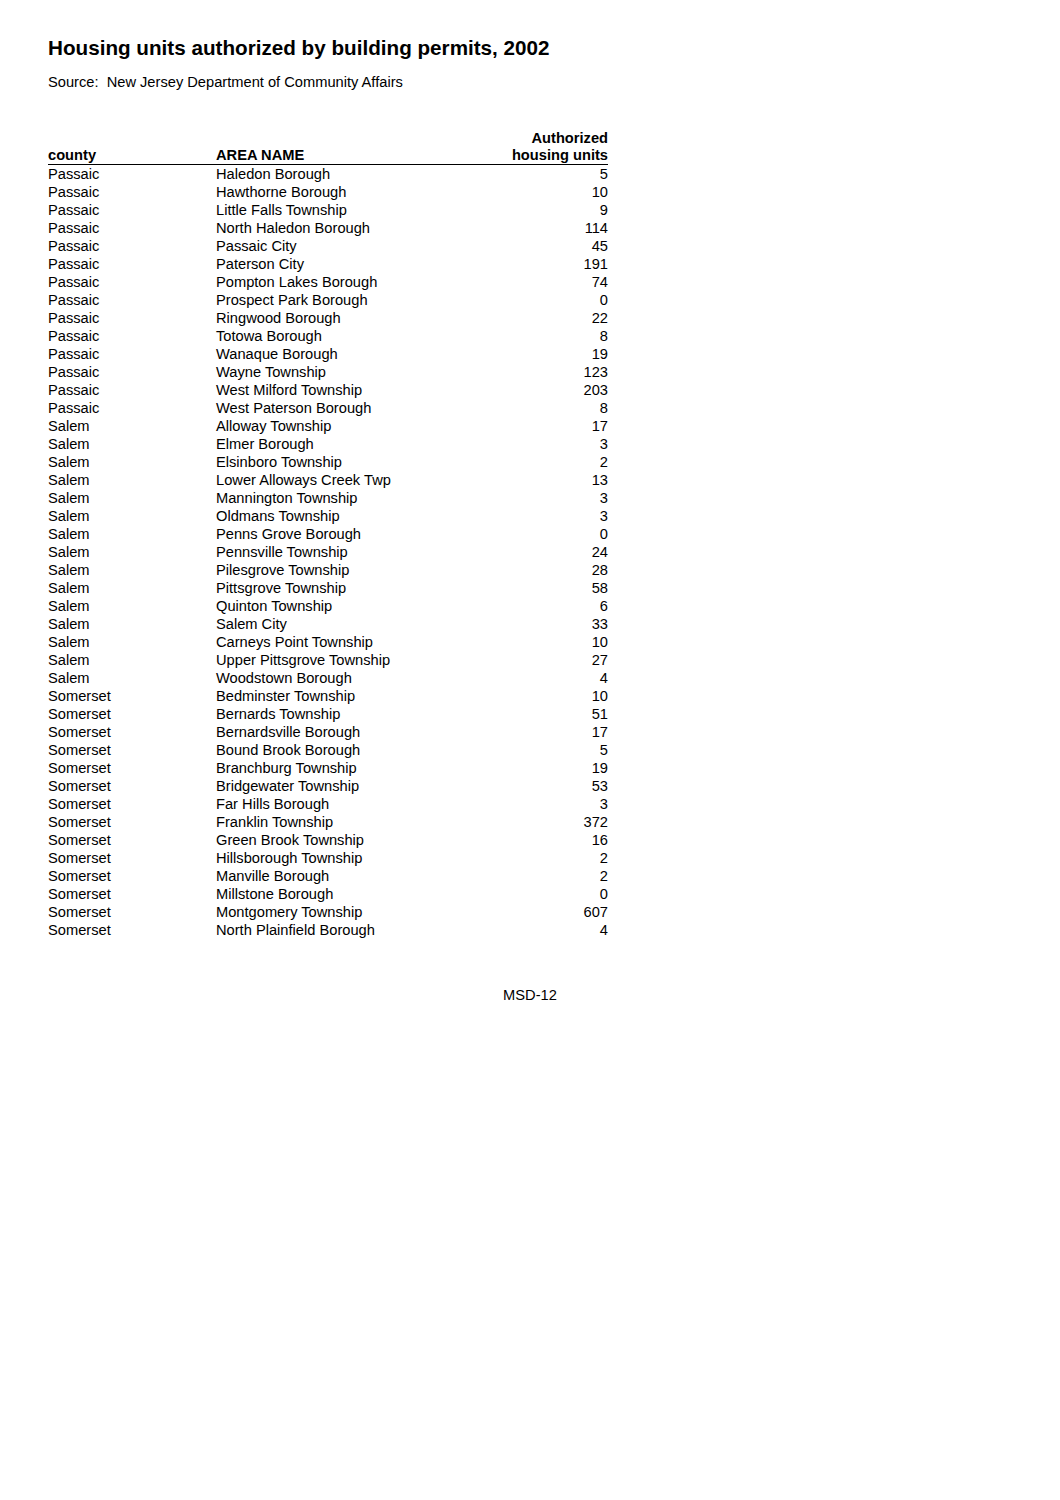Housing units authorized by building permits, 2002
Source: New Jersey Department of Community Affairs
| | | Authorized |
| --- | --- | --- |
| county | AREA NAME | housing units |
| Passaic | Haledon Borough | 5 |
| Passaic | Hawthorne Borough | 10 |
| Passaic | Little Falls Township | 9 |
| Passaic | North Haledon Borough | 114 |
| Passaic | Passaic City | 45 |
| Passaic | Paterson City | 191 |
| Passaic | Pompton Lakes Borough | 74 |
| Passaic | Prospect Park Borough | 0 |
| Passaic | Ringwood Borough | 22 |
| Passaic | Totowa Borough | 8 |
| Passaic | Wanaque Borough | 19 |
| Passaic | Wayne Township | 123 |
| Passaic | West Milford Township | 203 |
| Passaic | West Paterson Borough | 8 |
| Salem | Alloway Township | 17 |
| Salem | Elmer Borough | 3 |
| Salem | Elsinboro Township | 2 |
| Salem | Lower Alloways Creek Twp | 13 |
| Salem | Mannington Township | 3 |
| Salem | Oldmans Township | 3 |
| Salem | Penns Grove Borough | 0 |
| Salem | Pennsville Township | 24 |
| Salem | Pilesgrove Township | 28 |
| Salem | Pittsgrove Township | 58 |
| Salem | Quinton Township | 6 |
| Salem | Salem City | 33 |
| Salem | Carneys Point Township | 10 |
| Salem | Upper Pittsgrove Township | 27 |
| Salem | Woodstown Borough | 4 |
| Somerset | Bedminster Township | 10 |
| Somerset | Bernards Township | 51 |
| Somerset | Bernardsville Borough | 17 |
| Somerset | Bound Brook Borough | 5 |
| Somerset | Branchburg Township | 19 |
| Somerset | Bridgewater Township | 53 |
| Somerset | Far Hills Borough | 3 |
| Somerset | Franklin Township | 372 |
| Somerset | Green Brook Township | 16 |
| Somerset | Hillsborough Township | 2 |
| Somerset | Manville Borough | 2 |
| Somerset | Millstone Borough | 0 |
| Somerset | Montgomery Township | 607 |
| Somerset | North Plainfield Borough | 4 |
MSD-12